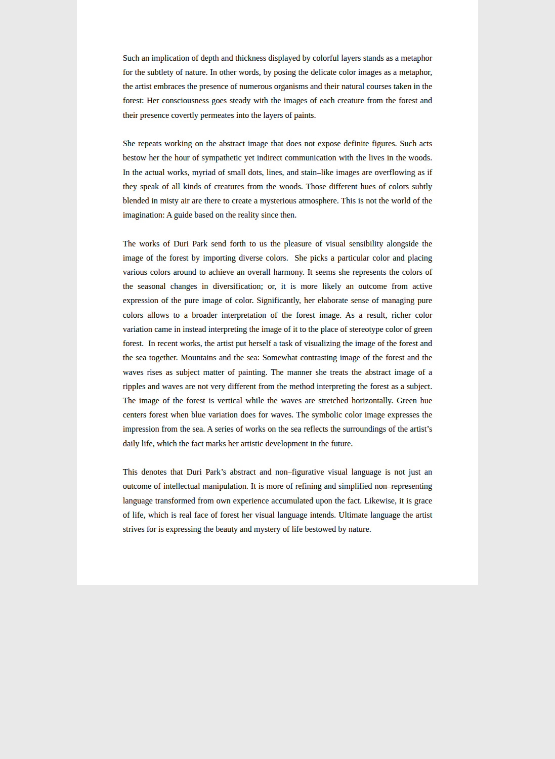Such an implication of depth and thickness displayed by colorful layers stands as a metaphor for the subtlety of nature. In other words, by posing the delicate color images as a metaphor, the artist embraces the presence of numerous organisms and their natural courses taken in the forest: Her consciousness goes steady with the images of each creature from the forest and their presence covertly permeates into the layers of paints.
She repeats working on the abstract image that does not expose definite figures. Such acts bestow her the hour of sympathetic yet indirect communication with the lives in the woods. In the actual works, myriad of small dots, lines, and stain–like images are overflowing as if they speak of all kinds of creatures from the woods. Those different hues of colors subtly blended in misty air are there to create a mysterious atmosphere. This is not the world of the imagination: A guide based on the reality since then.
The works of Duri Park send forth to us the pleasure of visual sensibility alongside the image of the forest by importing diverse colors. She picks a particular color and placing various colors around to achieve an overall harmony. It seems she represents the colors of the seasonal changes in diversification; or, it is more likely an outcome from active expression of the pure image of color. Significantly, her elaborate sense of managing pure colors allows to a broader interpretation of the forest image. As a result, richer color variation came in instead interpreting the image of it to the place of stereotype color of green forest. In recent works, the artist put herself a task of visualizing the image of the forest and the sea together. Mountains and the sea: Somewhat contrasting image of the forest and the waves rises as subject matter of painting. The manner she treats the abstract image of a ripples and waves are not very different from the method interpreting the forest as a subject. The image of the forest is vertical while the waves are stretched horizontally. Green hue centers forest when blue variation does for waves. The symbolic color image expresses the impression from the sea. A series of works on the sea reflects the surroundings of the artist’s daily life, which the fact marks her artistic development in the future.
This denotes that Duri Park’s abstract and non–figurative visual language is not just an outcome of intellectual manipulation. It is more of refining and simplified non–representing language transformed from own experience accumulated upon the fact. Likewise, it is grace of life, which is real face of forest her visual language intends. Ultimate language the artist strives for is expressing the beauty and mystery of life bestowed by nature.